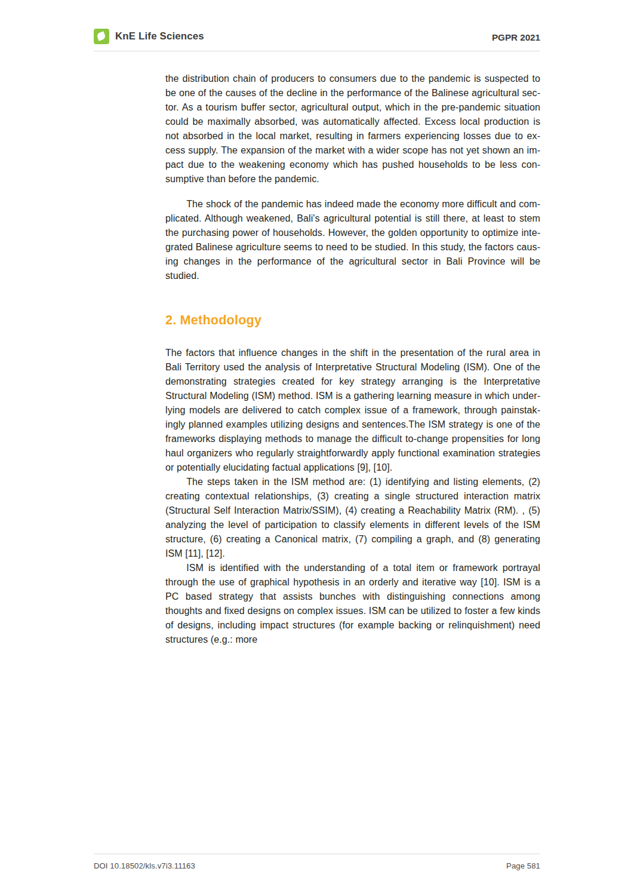KnE Life Sciences
PGPR 2021
the distribution chain of producers to consumers due to the pandemic is suspected to be one of the causes of the decline in the performance of the Balinese agricultural sector. As a tourism buffer sector, agricultural output, which in the pre-pandemic situation could be maximally absorbed, was automatically affected. Excess local production is not absorbed in the local market, resulting in farmers experiencing losses due to excess supply. The expansion of the market with a wider scope has not yet shown an impact due to the weakening economy which has pushed households to be less consumptive than before the pandemic.
The shock of the pandemic has indeed made the economy more difficult and complicated. Although weakened, Bali's agricultural potential is still there, at least to stem the purchasing power of households. However, the golden opportunity to optimize integrated Balinese agriculture seems to need to be studied. In this study, the factors causing changes in the performance of the agricultural sector in Bali Province will be studied.
2. Methodology
The factors that influence changes in the shift in the presentation of the rural area in Bali Territory used the analysis of Interpretative Structural Modeling (ISM). One of the demonstrating strategies created for key strategy arranging is the Interpretative Structural Modeling (ISM) method. ISM is a gathering learning measure in which underlying models are delivered to catch complex issue of a framework, through painstakingly planned examples utilizing designs and sentences.The ISM strategy is one of the frameworks displaying methods to manage the difficult to-change propensities for long haul organizers who regularly straightforwardly apply functional examination strategies or potentially elucidating factual applications [9], [10].
The steps taken in the ISM method are: (1) identifying and listing elements, (2) creating contextual relationships, (3) creating a single structured interaction matrix (Structural Self Interaction Matrix/SSIM), (4) creating a Reachability Matrix (RM). , (5) analyzing the level of participation to classify elements in different levels of the ISM structure, (6) creating a Canonical matrix, (7) compiling a graph, and (8) generating ISM [11], [12].
ISM is identified with the understanding of a total item or framework portrayal through the use of graphical hypothesis in an orderly and iterative way [10]. ISM is a PC based strategy that assists bunches with distinguishing connections among thoughts and fixed designs on complex issues. ISM can be utilized to foster a few kinds of designs, including impact structures (for example backing or relinquishment) need structures (e.g.: more
DOI 10.18502/kls.v7i3.11163 Page 581